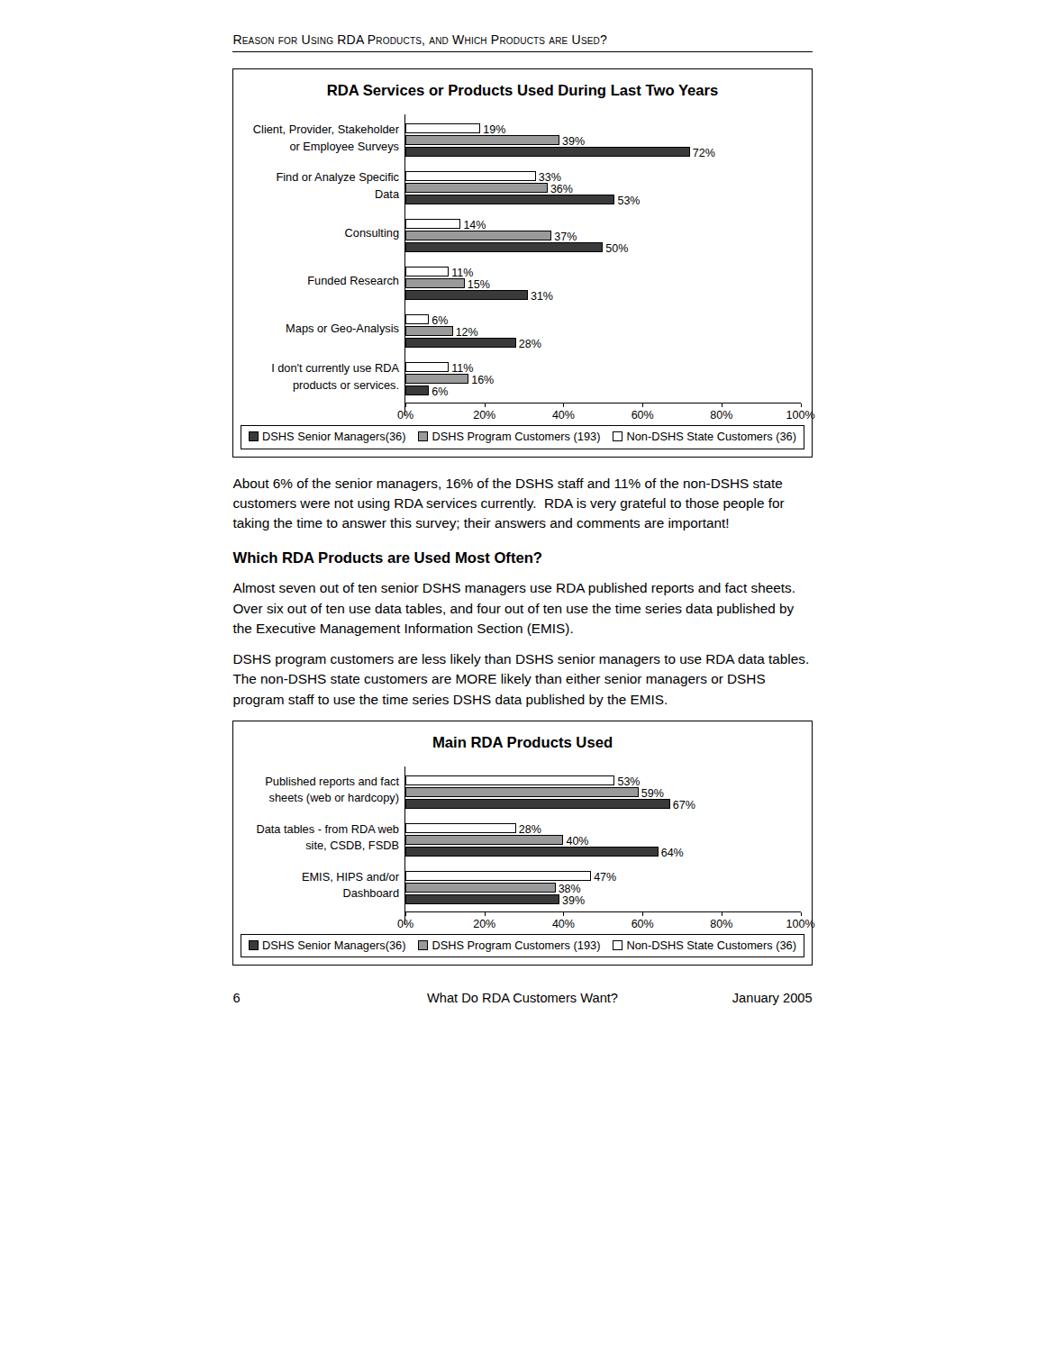Reason for Using RDA Products, and Which Products are Used?
RDA Services or Products Used During Last Two Years
Client, Provider, Stakeholder
or Employee Surveys
Find or Analyze Specific
Data
Consulting
Funded Research
Maps or Geo-Analysis
I don't currently use RDA
products or services.
19%
39%
72%
33%
36%
53%
14%
37%
50%
11%
15%
31%
6%
12%
28%
11%
16%
6%
0%
20%
40%
60%
80%
100%
DSHS Senior Managers(36) DSHS Program Customers (193) Non-DSHS State Customers (36)
About 6% of the senior managers, 16% of the DSHS staff and 11% of the non-DSHS state customers were not using RDA services currently. RDA is very grateful to those people for taking the time to answer this survey; their answers and comments are important!
Which RDA Products are Used Most Often?
Almost seven out of ten senior DSHS managers use RDA published reports and fact sheets. Over six out of ten use data tables, and four out of ten use the time series data published by the Executive Management Information Section (EMIS).
DSHS program customers are less likely than DSHS senior managers to use RDA data tables. The non-DSHS state customers are MORE likely than either senior managers or DSHS program staff to use the time series DSHS data published by the EMIS.
Main RDA Products Used
Published reports and fact
sheets (web or hardcopy)
Data tables - from RDA web
site, CSDB, FSDB
EMIS, HIPS and/or
Dashboard
53%
59%
67%
28%
40%
64%
47%
38%
39%
0%
20%
40%
60%
80%
100%
DSHS Senior Managers(36) DSHS Program Customers (193) Non-DSHS State Customers (36)
6
What Do RDA Customers Want?
January 2005